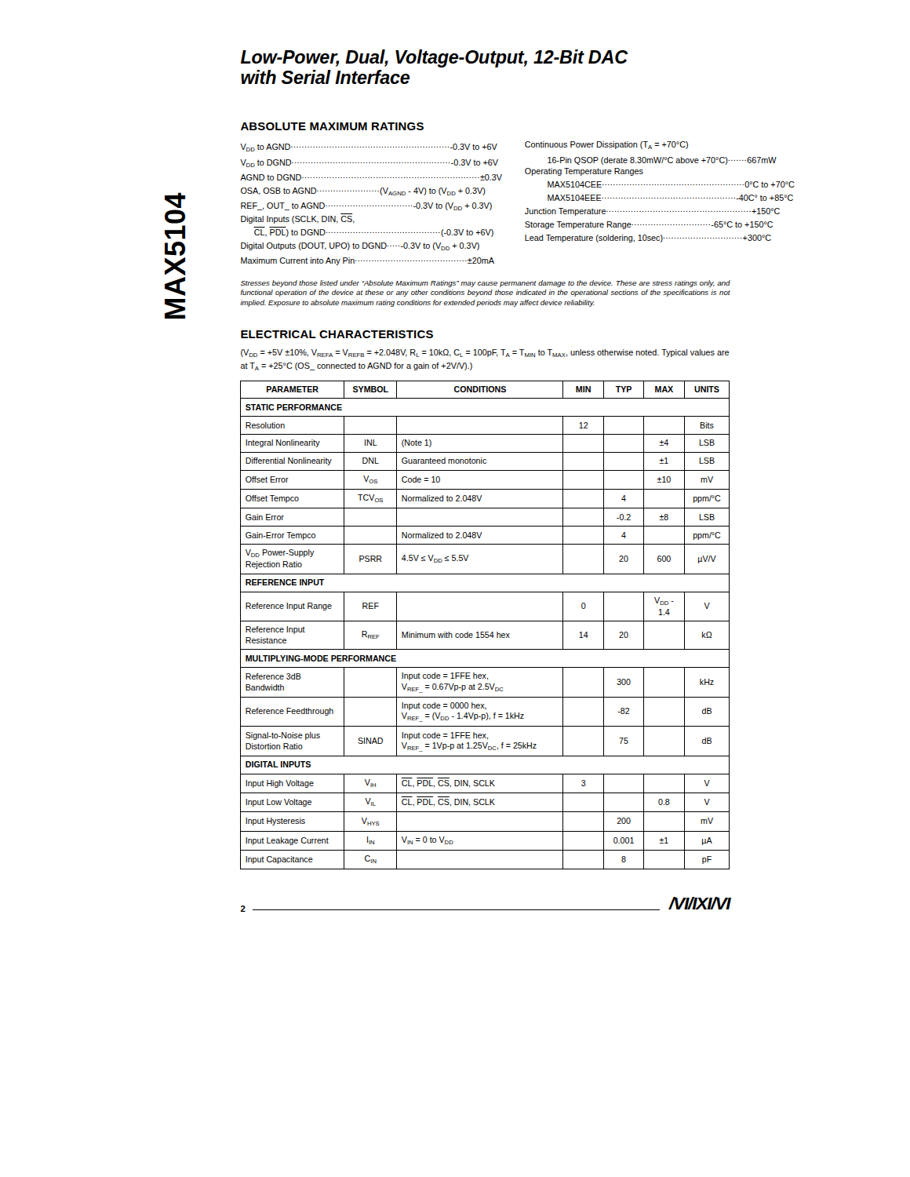MAX5104
Low-Power, Dual, Voltage-Output, 12-Bit DAC
with Serial Interface
ABSOLUTE MAXIMUM RATINGS
VDD to AGND..........................................................-0.3V to +6V
VDD to DGND..........................................................-0.3V to +6V
AGND to DGND.................................................................±0.3V
OSA, OSB to AGND.......................(VAGND - 4V) to (VDD + 0.3V)
REF_, OUT_ to AGND................................-0.3V to (VDD + 0.3V)
Digital Inputs (SCLK, DIN, CS,
CL, PDL) to DGND..........................................(-0.3V to +6V)
Digital Outputs (DOUT, UPO) to DGND.....-0.3V to (VDD + 0.3V)
Maximum Current into Any Pin.........................................±20mA
Continuous Power Dissipation (TA = +70°C)
16-Pin QSOP (derate 8.30mW/°C above +70°C)....... 667mW
Operating Temperature Ranges
MAX5104CEE.................................................... 0°C to +70°C
MAX5104EEE.................................................-40C° to +85°C
Junction Temperature.....................................................+150°C
Storage Temperature Range.............................-65°C to +150°C
Lead Temperature (soldering, 10sec).............................+300°C
Stresses beyond those listed under “Absolute Maximum Ratings” may cause permanent damage to the device. These are stress ratings only, and functional operation of the device at these or any other conditions beyond those indicated in the operational sections of the specifications is not implied. Exposure to absolute maximum rating conditions for extended periods may affect device reliability.
ELECTRICAL CHARACTERISTICS
(VDD = +5V ±10%, VREFA = VREFB = +2.048V, RL = 10kΩ, CL = 100pF, TA = TMIN to TMAX, unless otherwise noted. Typical values are at TA = +25°C (OS_ connected to AGND for a gain of +2V/V).)
| PARAMETER | SYMBOL | CONDITIONS | MIN | TYP | MAX | UNITS |
| --- | --- | --- | --- | --- | --- | --- |
| STATIC PERFORMANCE |
| Resolution | | | 12 | | | Bits |
| Integral Nonlinearity | INL | (Note 1) | | | ±4 | LSB |
| Differential Nonlinearity | DNL | Guaranteed monotonic | | | ±1 | LSB |
| Offset Error | V OS | Code = 10 | | | ±10 | mV |
| Offset Tempco | TCV OS | Normalized to 2.048V | | 4 | | ppm/°C |
| Gain Error | | | | -0.2 | ±8 | LSB |
| Gain-Error Tempco | | Normalized to 2.048V | | 4 | | ppm/°C |
| V DD Power-Supply Rejection Ratio | PSRR | 4.5V ≤ V DD ≤ 5.5V | | 20 | 600 | µV/V |
| REFERENCE INPUT |
| Reference Input Range | REF | | 0 | | V DD - 1.4 | V |
| Reference Input Resistance | R REF | Minimum with code 1554 hex | 14 | 20 | | kΩ |
| MULTIPLYING-MODE PERFORMANCE |
| Reference 3dB Bandwidth | | Input code = 1FFE hex, V REF_ = 0.67Vp-p at 2.5V DC | | 300 | | kHz |
| Reference Feedthrough | | Input code = 0000 hex, V REF_ = (V DD - 1.4Vp-p), f = 1kHz | | -82 | | dB |
| Signal-to-Noise plus Distortion Ratio | SINAD | Input code = 1FFE hex, V REF_ = 1Vp-p at 1.25V DC , f = 25kHz | | 75 | | dB |
| DIGITAL INPUTS |
| Input High Voltage | V IH | CL , PDL , CS , DIN, SCLK | 3 | | | V |
| Input Low Voltage | V IL | CL , PDL , CS , DIN, SCLK | | | 0.8 | V |
| Input Hysteresis | V HYS | | | 200 | | mV |
| Input Leakage Current | I IN | V IN = 0 to V DD | | 0.001 | ±1 | µA |
| Input Capacitance | C IN | | | 8 | | pF |
2
/VI/IXI/VI